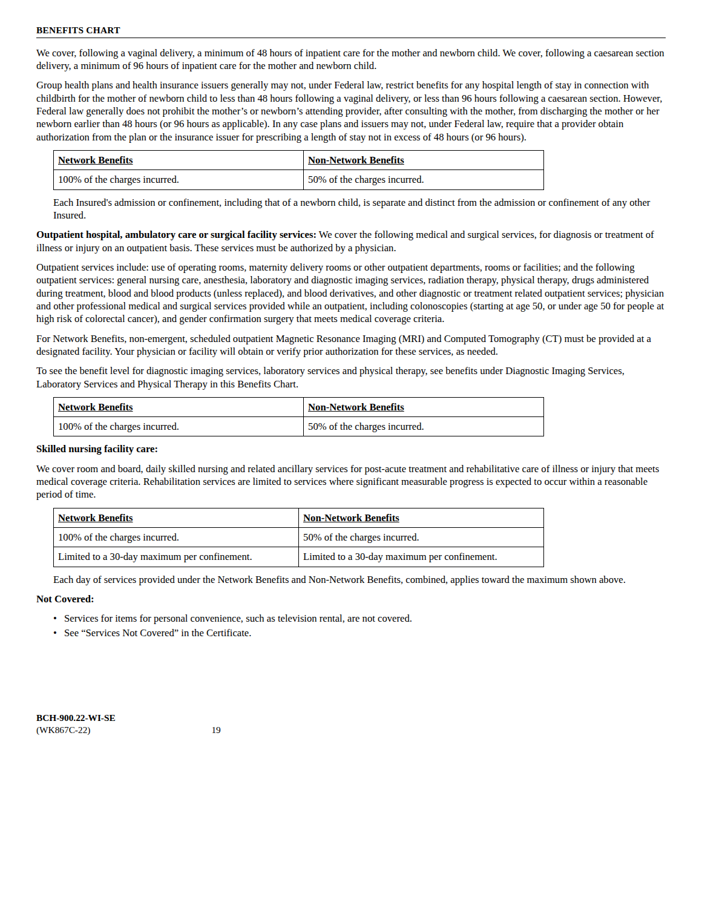BENEFITS CHART
We cover, following a vaginal delivery, a minimum of 48 hours of inpatient care for the mother and newborn child. We cover, following a caesarean section delivery, a minimum of 96 hours of inpatient care for the mother and newborn child.
Group health plans and health insurance issuers generally may not, under Federal law, restrict benefits for any hospital length of stay in connection with childbirth for the mother of newborn child to less than 48 hours following a vaginal delivery, or less than 96 hours following a caesarean section. However, Federal law generally does not prohibit the mother’s or newborn’s attending provider, after consulting with the mother, from discharging the mother or her newborn earlier than 48 hours (or 96 hours as applicable). In any case plans and issuers may not, under Federal law, require that a provider obtain authorization from the plan or the insurance issuer for prescribing a length of stay not in excess of 48 hours (or 96 hours).
| Network Benefits | Non-Network Benefits |
| --- | --- |
| 100% of the charges incurred. | 50% of the charges incurred. |
Each Insured's admission or confinement, including that of a newborn child, is separate and distinct from the admission or confinement of any other Insured.
Outpatient hospital, ambulatory care or surgical facility services: We cover the following medical and surgical services, for diagnosis or treatment of illness or injury on an outpatient basis. These services must be authorized by a physician.
Outpatient services include: use of operating rooms, maternity delivery rooms or other outpatient departments, rooms or facilities; and the following outpatient services: general nursing care, anesthesia, laboratory and diagnostic imaging services, radiation therapy, physical therapy, drugs administered during treatment, blood and blood products (unless replaced), and blood derivatives, and other diagnostic or treatment related outpatient services; physician and other professional medical and surgical services provided while an outpatient, including colonoscopies (starting at age 50, or under age 50 for people at high risk of colorectal cancer), and gender confirmation surgery that meets medical coverage criteria.
For Network Benefits, non-emergent, scheduled outpatient Magnetic Resonance Imaging (MRI) and Computed Tomography (CT) must be provided at a designated facility. Your physician or facility will obtain or verify prior authorization for these services, as needed.
To see the benefit level for diagnostic imaging services, laboratory services and physical therapy, see benefits under Diagnostic Imaging Services, Laboratory Services and Physical Therapy in this Benefits Chart.
| Network Benefits | Non-Network Benefits |
| --- | --- |
| 100% of the charges incurred. | 50% of the charges incurred. |
Skilled nursing facility care:
We cover room and board, daily skilled nursing and related ancillary services for post-acute treatment and rehabilitative care of illness or injury that meets medical coverage criteria. Rehabilitation services are limited to services where significant measurable progress is expected to occur within a reasonable period of time.
| Network Benefits | Non-Network Benefits |
| --- | --- |
| 100% of the charges incurred. | 50% of the charges incurred. |
| Limited to a 30-day maximum per confinement. | Limited to a 30-day maximum per confinement. |
Each day of services provided under the Network Benefits and Non-Network Benefits, combined, applies toward the maximum shown above.
Not Covered:
Services for items for personal convenience, such as television rental, are not covered.
See “Services Not Covered” in the Certificate.
BCH-900.22-WI-SE
(WK867C-22) 19